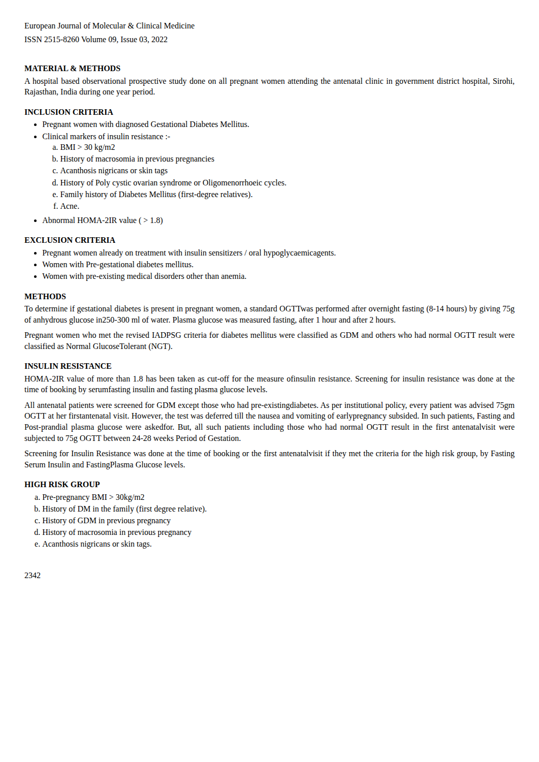European Journal of Molecular & Clinical Medicine
ISSN 2515-8260 Volume 09, Issue 03, 2022
Material & Methods
A hospital based observational prospective study done on all pregnant women attending the antenatal clinic in government district hospital, Sirohi, Rajasthan, India during one year period.
Inclusion Criteria
Pregnant women with diagnosed Gestational Diabetes Mellitus.
Clinical markers of insulin resistance :-
BMI > 30 kg/m2
History of macrosomia in previous pregnancies
Acanthosis nigricans or skin tags
History of Poly cystic ovarian syndrome or Oligomenorrhoeic cycles.
Family history of Diabetes Mellitus (first-degree relatives).
Acne.
Abnormal HOMA-2IR value ( > 1.8)
Exclusion Criteria
Pregnant women already on treatment with insulin sensitizers / oral hypoglycaemicagents.
Women with Pre-gestational diabetes mellitus.
Women with pre-existing medical disorders other than anemia.
Methods
To determine if gestational diabetes is present in pregnant women, a standard OGTTwas performed after overnight fasting (8-14 hours) by giving 75g of anhydrous glucose in250-300 ml of water. Plasma glucose was measured fasting, after 1 hour and after 2 hours.
Pregnant women who met the revised IADPSG criteria for diabetes mellitus were classified as GDM and others who had normal OGTT result were classified as Normal GlucoseTolerant (NGT).
Insulin Resistance
HOMA-2IR value of more than 1.8 has been taken as cut-off for the measure ofinsulin resistance. Screening for insulin resistance was done at the time of booking by serumfasting insulin and fasting plasma glucose levels.
All antenatal patients were screened for GDM except those who had pre-existingdiabetes. As per institutional policy, every patient was advised 75gm OGTT at her firstantenatal visit. However, the test was deferred till the nausea and vomiting of earlypregnancy subsided. In such patients, Fasting and Post-prandial plasma glucose were askedfor. But, all such patients including those who had normal OGTT result in the first antenatalvisit were subjected to 75g OGTT between 24-28 weeks Period of Gestation.
Screening for Insulin Resistance was done at the time of booking or the first antenatalvisit if they met the criteria for the high risk group, by Fasting Serum Insulin and FastingPlasma Glucose levels.
High Risk Group
Pre-pregnancy BMI > 30kg/m2
History of DM in the family (first degree relative).
History of GDM in previous pregnancy
History of macrosomia in previous pregnancy
Acanthosis nigricans or skin tags.
2342